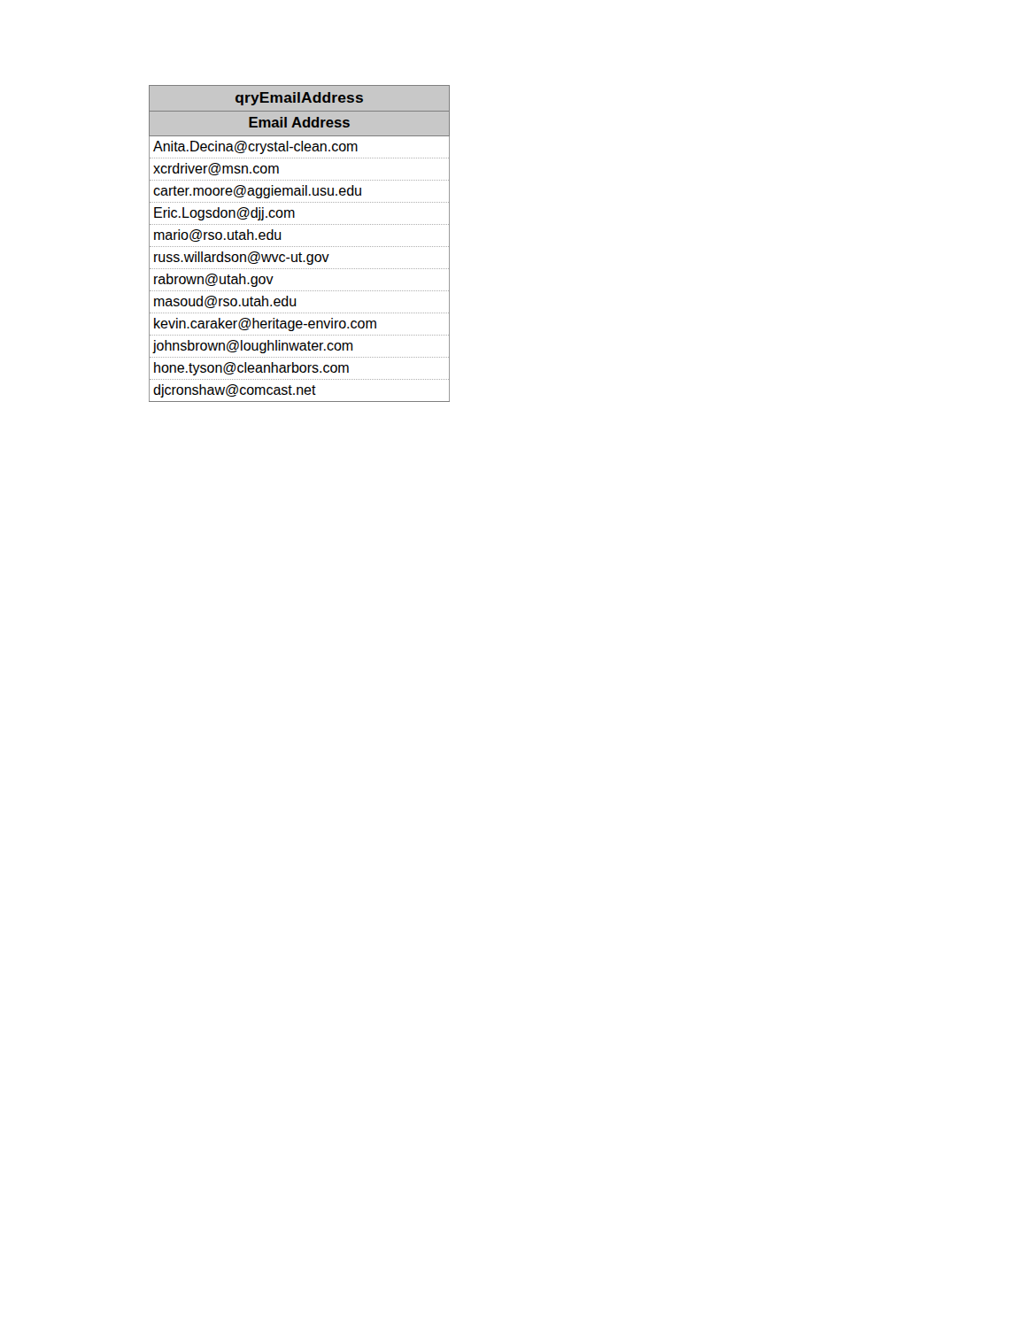qryEmailAddress
| Email Address |
| --- |
| Anita.Decina@crystal-clean.com |
| xcrdriver@msn.com |
| carter.moore@aggiemail.usu.edu |
| Eric.Logsdon@djj.com |
| mario@rso.utah.edu |
| russ.willardson@wvc-ut.gov |
| rabrown@utah.gov |
| masoud@rso.utah.edu |
| kevin.caraker@heritage-enviro.com |
| johnsbrown@loughlinwater.com |
| hone.tyson@cleanharbors.com |
| djcronshaw@comcast.net |